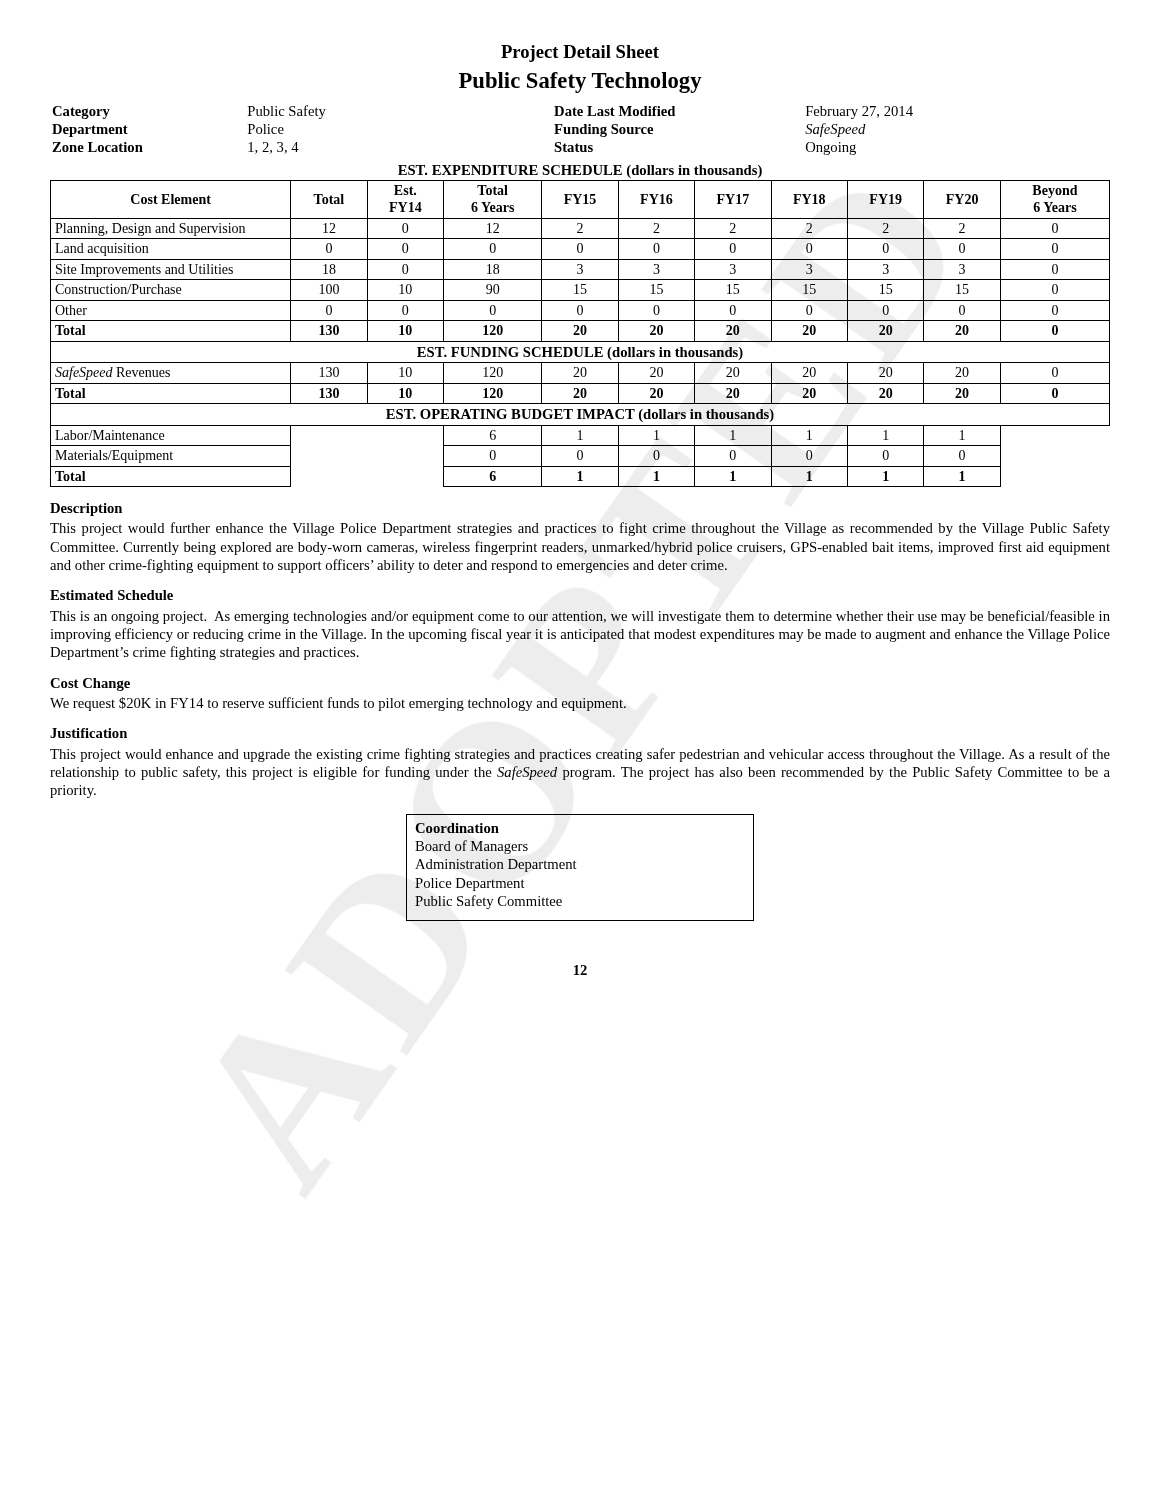ADOPTED
Project Detail Sheet
Public Safety Technology
| Category | Public Safety | Date Last Modified | February 27, 2014 |
| Department | Police | Funding Source | SafeSpeed |
| Zone Location | 1, 2, 3, 4 | Status | Ongoing |
EST. EXPENDITURE SCHEDULE (dollars in thousands)
| Cost Element | Total | Est. FY14 | Total 6 Years | FY15 | FY16 | FY17 | FY18 | FY19 | FY20 | Beyond 6 Years |
| --- | --- | --- | --- | --- | --- | --- | --- | --- | --- | --- |
| Planning, Design and Supervision | 12 | 0 | 12 | 2 | 2 | 2 | 2 | 2 | 2 | 0 |
| Land acquisition | 0 | 0 | 0 | 0 | 0 | 0 | 0 | 0 | 0 | 0 |
| Site Improvements and Utilities | 18 | 0 | 18 | 3 | 3 | 3 | 3 | 3 | 3 | 0 |
| Construction/Purchase | 100 | 10 | 90 | 15 | 15 | 15 | 15 | 15 | 15 | 0 |
| Other | 0 | 0 | 0 | 0 | 0 | 0 | 0 | 0 | 0 | 0 |
| Total | 130 | 10 | 120 | 20 | 20 | 20 | 20 | 20 | 20 | 0 |
| EST. FUNDING SCHEDULE (dollars in thousands) |
| SafeSpeed Revenues | 130 | 10 | 120 | 20 | 20 | 20 | 20 | 20 | 20 | 0 |
| Total | 130 | 10 | 120 | 20 | 20 | 20 | 20 | 20 | 20 | 0 |
| EST. OPERATING BUDGET IMPACT (dollars in thousands) |
| Labor/Maintenance | | | 6 | 1 | 1 | 1 | 1 | 1 | 1 | |
| Materials/Equipment | | | 0 | 0 | 0 | 0 | 0 | 0 | 0 | |
| Total | | | 6 | 1 | 1 | 1 | 1 | 1 | 1 | |
Description
This project would further enhance the Village Police Department strategies and practices to fight crime throughout the Village as recommended by the Village Public Safety Committee. Currently being explored are body-worn cameras, wireless fingerprint readers, unmarked/hybrid police cruisers, GPS-enabled bait items, improved first aid equipment and other crime-fighting equipment to support officers’ ability to deter and respond to emergencies and deter crime.
Estimated Schedule
This is an ongoing project. As emerging technologies and/or equipment come to our attention, we will investigate them to determine whether their use may be beneficial/feasible in improving efficiency or reducing crime in the Village. In the upcoming fiscal year it is anticipated that modest expenditures may be made to augment and enhance the Village Police Department’s crime fighting strategies and practices.
Cost Change
We request $20K in FY14 to reserve sufficient funds to pilot emerging technology and equipment.
Justification
This project would enhance and upgrade the existing crime fighting strategies and practices creating safer pedestrian and vehicular access throughout the Village. As a result of the relationship to public safety, this project is eligible for funding under the SafeSpeed program. The project has also been recommended by the Public Safety Committee to be a priority.
Coordination
Board of Managers
Administration Department
Police Department
Public Safety Committee
12